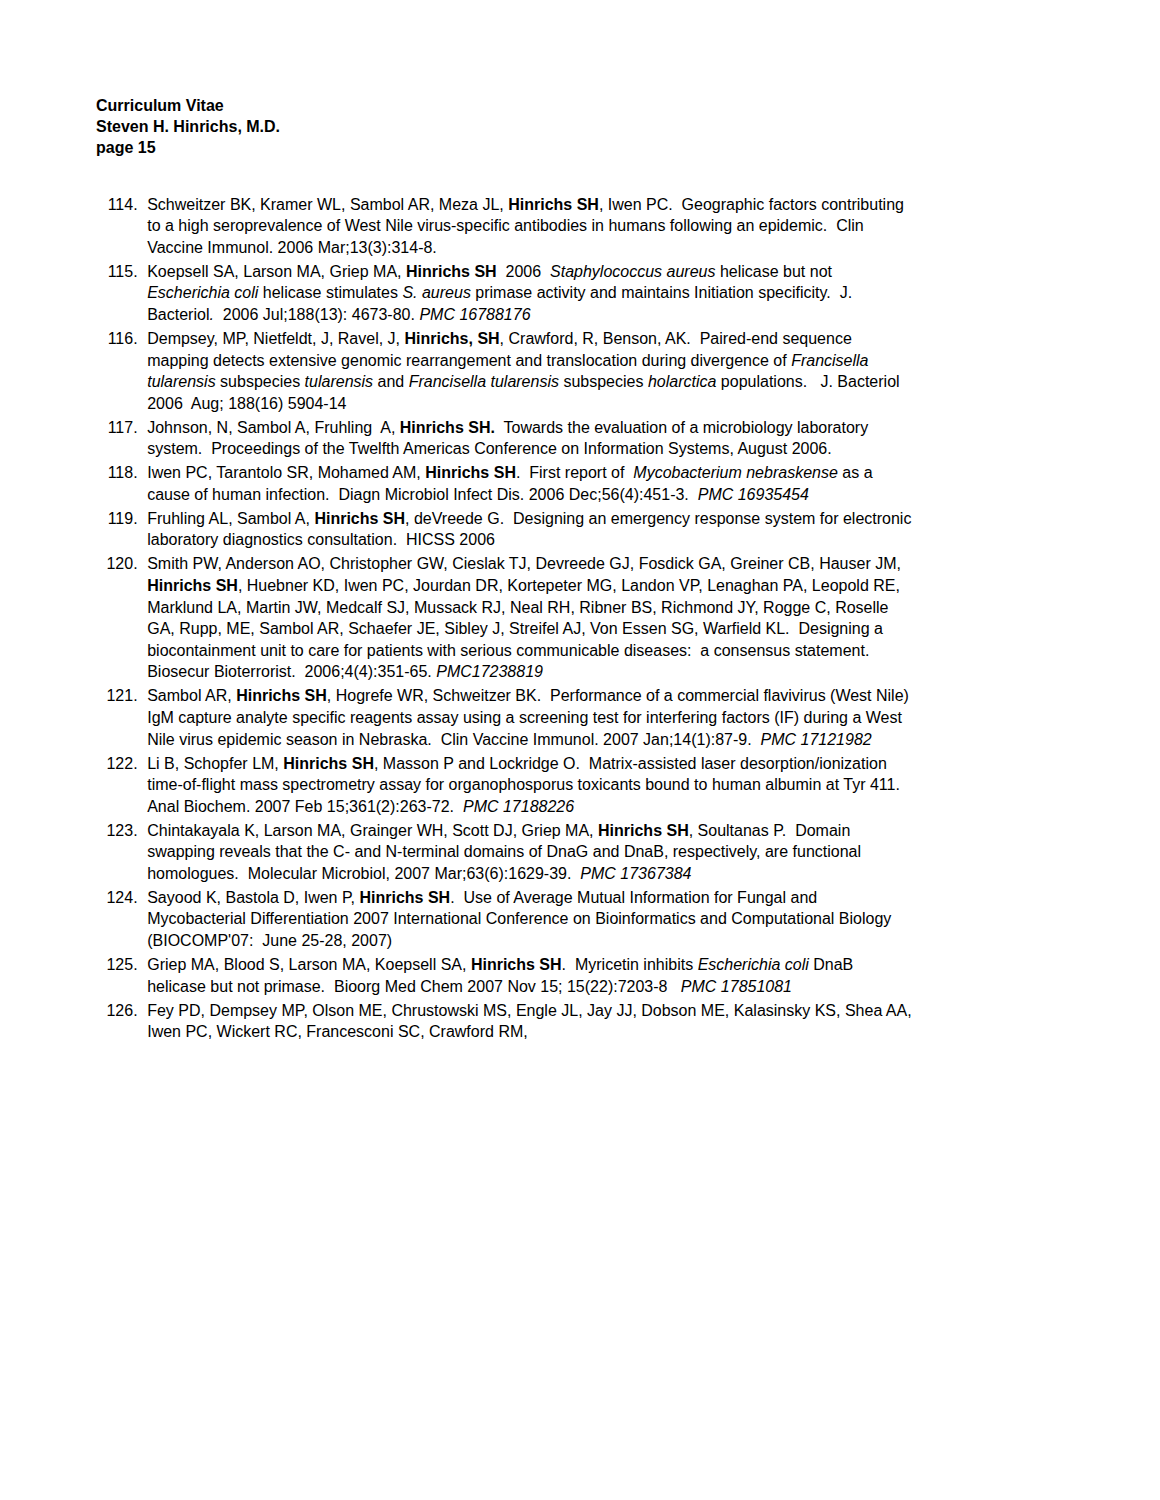Curriculum Vitae
Steven H. Hinrichs, M.D.
page 15
114. Schweitzer BK, Kramer WL, Sambol AR, Meza JL, Hinrichs SH, Iwen PC. Geographic factors contributing to a high seroprevalence of West Nile virus-specific antibodies in humans following an epidemic. Clin Vaccine Immunol. 2006 Mar;13(3):314-8.
115. Koepsell SA, Larson MA, Griep MA, Hinrichs SH 2006 Staphylococcus aureus helicase but not Escherichia coli helicase stimulates S. aureus primase activity and maintains Initiation specificity. J. Bacteriol. 2006 Jul;188(13): 4673-80. PMC 16788176
116. Dempsey, MP, Nietfeldt, J, Ravel, J, Hinrichs, SH, Crawford, R, Benson, AK. Paired-end sequence mapping detects extensive genomic rearrangement and translocation during divergence of Francisella tularensis subspecies tularensis and Francisella tularensis subspecies holarctica populations. J. Bacteriol 2006 Aug; 188(16) 5904-14
117. Johnson, N, Sambol A, Fruhling A, Hinrichs SH. Towards the evaluation of a microbiology laboratory system. Proceedings of the Twelfth Americas Conference on Information Systems, August 2006.
118. Iwen PC, Tarantolo SR, Mohamed AM, Hinrichs SH. First report of Mycobacterium nebraskense as a cause of human infection. Diagn Microbiol Infect Dis. 2006 Dec;56(4):451-3. PMC 16935454
119. Fruhling AL, Sambol A, Hinrichs SH, deVreede G. Designing an emergency response system for electronic laboratory diagnostics consultation. HICSS 2006
120. Smith PW, Anderson AO, Christopher GW, Cieslak TJ, Devreede GJ, Fosdick GA, Greiner CB, Hauser JM, Hinrichs SH, Huebner KD, Iwen PC, Jourdan DR, Kortepeter MG, Landon VP, Lenaghan PA, Leopold RE, Marklund LA, Martin JW, Medcalf SJ, Mussack RJ, Neal RH, Ribner BS, Richmond JY, Rogge C, Roselle GA, Rupp, ME, Sambol AR, Schaefer JE, Sibley J, Streifel AJ, Von Essen SG, Warfield KL. Designing a biocontainment unit to care for patients with serious communicable diseases: a consensus statement. Biosecur Bioterrorist. 2006;4(4):351-65. PMC17238819
121. Sambol AR, Hinrichs SH, Hogrefe WR, Schweitzer BK. Performance of a commercial flavivirus (West Nile) IgM capture analyte specific reagents assay using a screening test for interfering factors (IF) during a West Nile virus epidemic season in Nebraska. Clin Vaccine Immunol. 2007 Jan;14(1):87-9. PMC 17121982
122. Li B, Schopfer LM, Hinrichs SH, Masson P and Lockridge O. Matrix-assisted laser desorption/ionization time-of-flight mass spectrometry assay for organophosporus toxicants bound to human albumin at Tyr 411. Anal Biochem. 2007 Feb 15;361(2):263-72. PMC 17188226
123. Chintakayala K, Larson MA, Grainger WH, Scott DJ, Griep MA, Hinrichs SH, Soultanas P. Domain swapping reveals that the C- and N-terminal domains of DnaG and DnaB, respectively, are functional homologues. Molecular Microbiol, 2007 Mar;63(6):1629-39. PMC 17367384
124. Sayood K, Bastola D, Iwen P, Hinrichs SH. Use of Average Mutual Information for Fungal and Mycobacterial Differentiation 2007 International Conference on Bioinformatics and Computational Biology (BIOCOMP'07: June 25-28, 2007)
125. Griep MA, Blood S, Larson MA, Koepsell SA, Hinrichs SH. Myricetin inhibits Escherichia coli DnaB helicase but not primase. Bioorg Med Chem 2007 Nov 15; 15(22):7203-8 PMC 17851081
126. Fey PD, Dempsey MP, Olson ME, Chrustowski MS, Engle JL, Jay JJ, Dobson ME, Kalasinsky KS, Shea AA, Iwen PC, Wickert RC, Francesconi SC, Crawford RM,